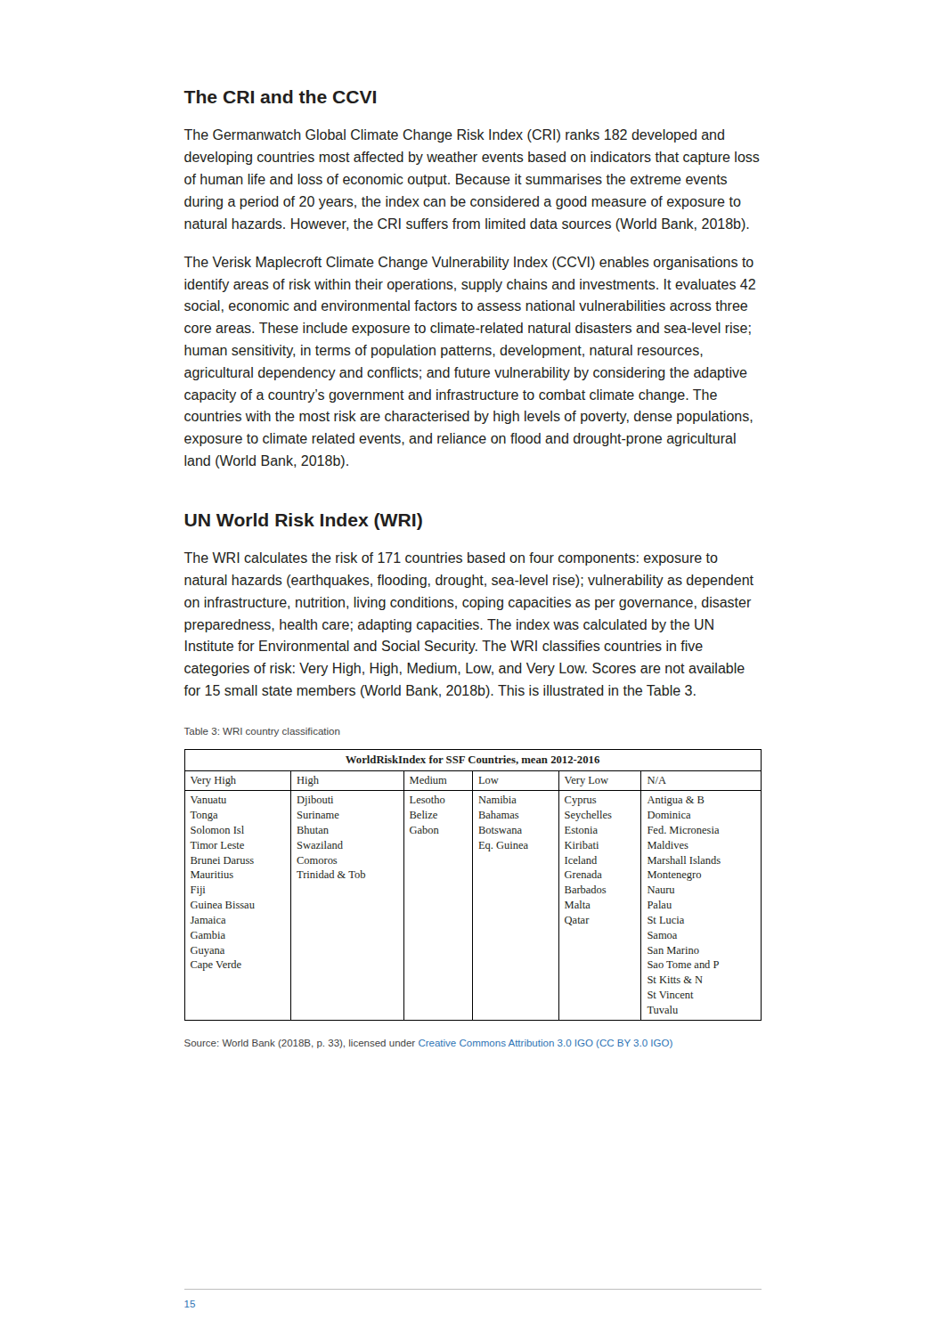The CRI and the CCVI
The Germanwatch Global Climate Change Risk Index (CRI) ranks 182 developed and developing countries most affected by weather events based on indicators that capture loss of human life and loss of economic output. Because it summarises the extreme events during a period of 20 years, the index can be considered a good measure of exposure to natural hazards. However, the CRI suffers from limited data sources (World Bank, 2018b).
The Verisk Maplecroft Climate Change Vulnerability Index (CCVI) enables organisations to identify areas of risk within their operations, supply chains and investments. It evaluates 42 social, economic and environmental factors to assess national vulnerabilities across three core areas. These include exposure to climate-related natural disasters and sea-level rise; human sensitivity, in terms of population patterns, development, natural resources, agricultural dependency and conflicts; and future vulnerability by considering the adaptive capacity of a country’s government and infrastructure to combat climate change. The countries with the most risk are characterised by high levels of poverty, dense populations, exposure to climate related events, and reliance on flood and drought-prone agricultural land (World Bank, 2018b).
UN World Risk Index (WRI)
The WRI calculates the risk of 171 countries based on four components: exposure to natural hazards (earthquakes, flooding, drought, sea-level rise); vulnerability as dependent on infrastructure, nutrition, living conditions, coping capacities as per governance, disaster preparedness, health care; adapting capacities. The index was calculated by the UN Institute for Environmental and Social Security. The WRI classifies countries in five categories of risk: Very High, High, Medium, Low, and Very Low. Scores are not available for 15 small state members (World Bank, 2018b). This is illustrated in the Table 3.
Table 3: WRI country classification
WorldRiskIndex for SSF Countries, mean 2012-2016
| Very High | High | Medium | Low | Very Low | N/A |
| --- | --- | --- | --- | --- | --- |
| Vanuatu Tonga Solomon Isl Timor Leste Brunei Daruss Mauritius Fiji Guinea Bissau Jamaica Gambia Guyana Cape Verde | Djibouti Suriname Bhutan Swaziland Comoros Trinidad & Tob | Lesotho Belize Gabon | Namibia Bahamas Botswana Eq. Guinea | Cyprus Seychelles Estonia Kiribati Iceland Grenada Barbados Malta Qatar | Antigua & B Dominica Fed. Micronesia Maldives Marshall Islands Montenegro Nauru Palau St Lucia Samoa San Marino Sao Tome and P St Kitts & N St Vincent Tuvalu |
Source: World Bank (2018B, p. 33), licensed under Creative Commons Attribution 3.0 IGO (CC BY 3.0 IGO)
15